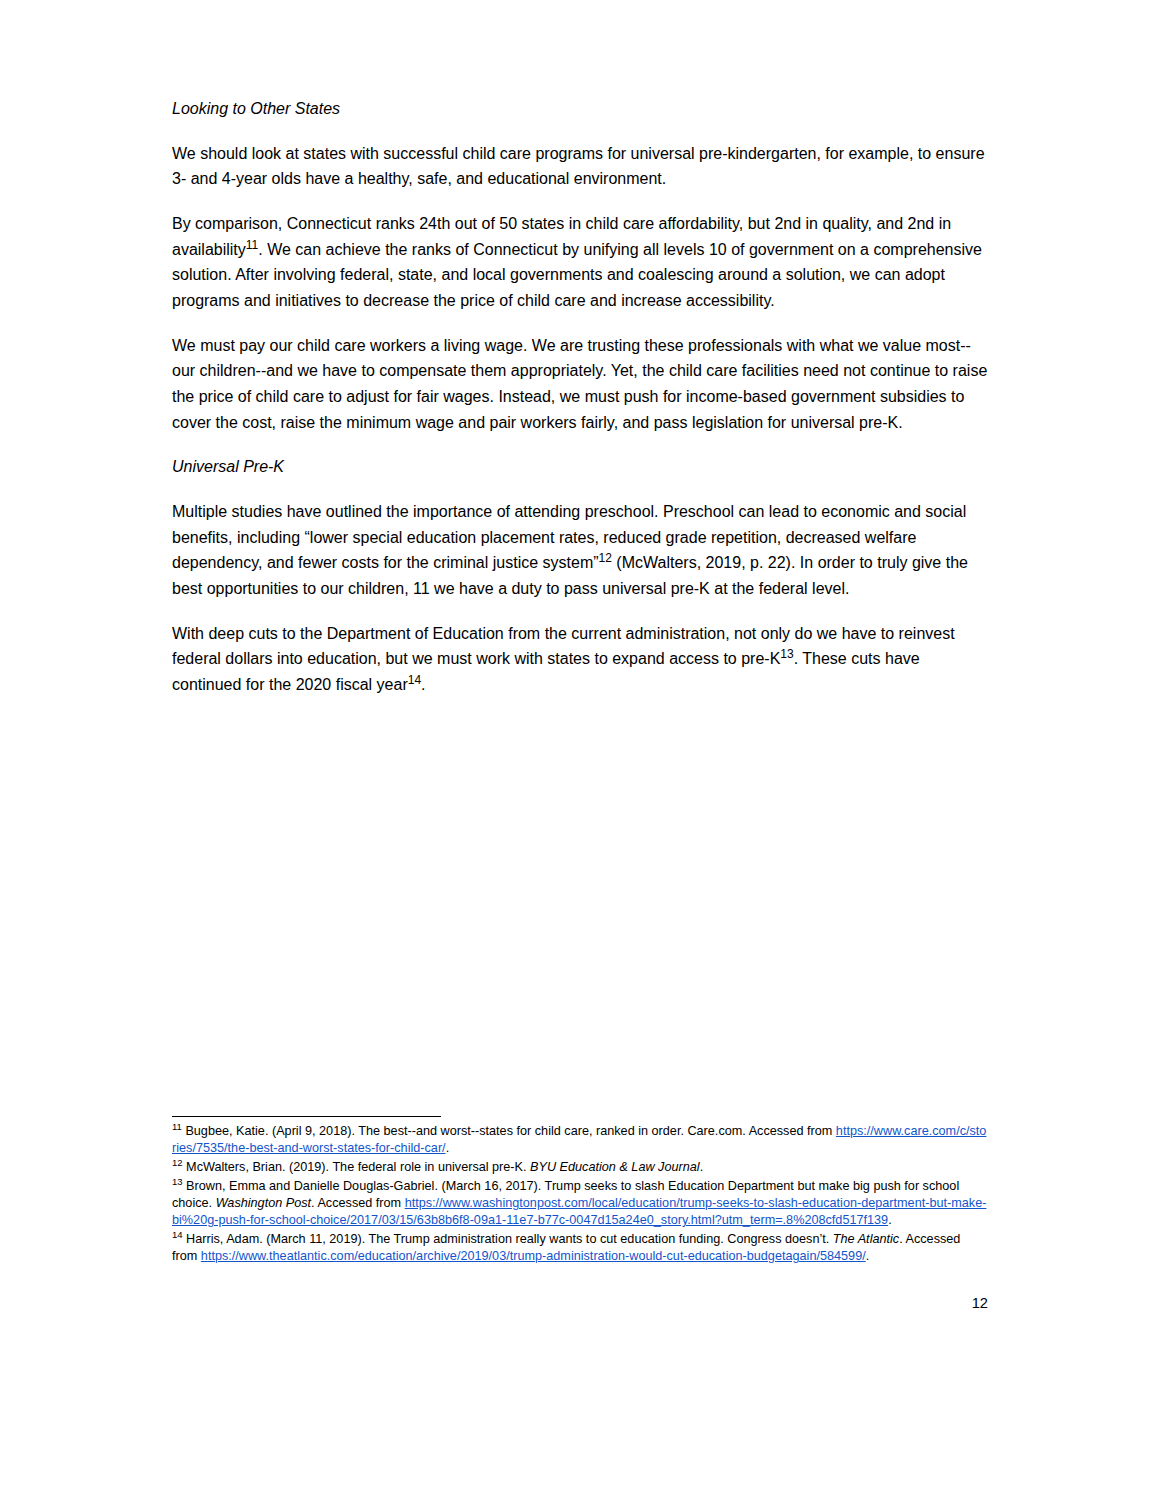Looking to Other States
We should look at states with successful child care programs for universal pre-kindergarten, for example, to ensure 3- and 4-year olds have a healthy, safe, and educational environment.
By comparison, Connecticut ranks 24th out of 50 states in child care affordability, but 2nd in quality, and 2nd in availability11. We can achieve the ranks of Connecticut by unifying all levels 10 of government on a comprehensive solution. After involving federal, state, and local governments and coalescing around a solution, we can adopt programs and initiatives to decrease the price of child care and increase accessibility.
We must pay our child care workers a living wage. We are trusting these professionals with what we value most--our children--and we have to compensate them appropriately. Yet, the child care facilities need not continue to raise the price of child care to adjust for fair wages. Instead, we must push for income-based government subsidies to cover the cost, raise the minimum wage and pair workers fairly, and pass legislation for universal pre-K.
Universal Pre-K
Multiple studies have outlined the importance of attending preschool. Preschool can lead to economic and social benefits, including “lower special education placement rates, reduced grade repetition, decreased welfare dependency, and fewer costs for the criminal justice system”12 (McWalters, 2019, p. 22). In order to truly give the best opportunities to our children, 11 we have a duty to pass universal pre-K at the federal level.
With deep cuts to the Department of Education from the current administration, not only do we have to reinvest federal dollars into education, but we must work with states to expand access to pre-K13. These cuts have continued for the 2020 fiscal year14.
11 Bugbee, Katie. (April 9, 2018). The best--and worst--states for child care, ranked in order. Care.com. Accessed from https://www.care.com/c/stories/7535/the-best-and-worst-states-for-child-car/.
12 McWalters, Brian. (2019). The federal role in universal pre-K. BYU Education & Law Journal.
13 Brown, Emma and Danielle Douglas-Gabriel. (March 16, 2017). Trump seeks to slash Education Department but make big push for school choice. Washington Post. Accessed from https://www.washingtonpost.com/local/education/trump-seeks-to-slash-education-department-but-make-bi%20g-push-for-school-choice/2017/03/15/63b8b6f8-09a1-11e7-b77c-0047d15a24e0_story.html?utm_term=.8%208cfd517f139.
14 Harris, Adam. (March 11, 2019). The Trump administration really wants to cut education funding. Congress doesn’t. The Atlantic. Accessed from https://www.theatlantic.com/education/archive/2019/03/trump-administration-would-cut-education-budgetagain/584599/.
12